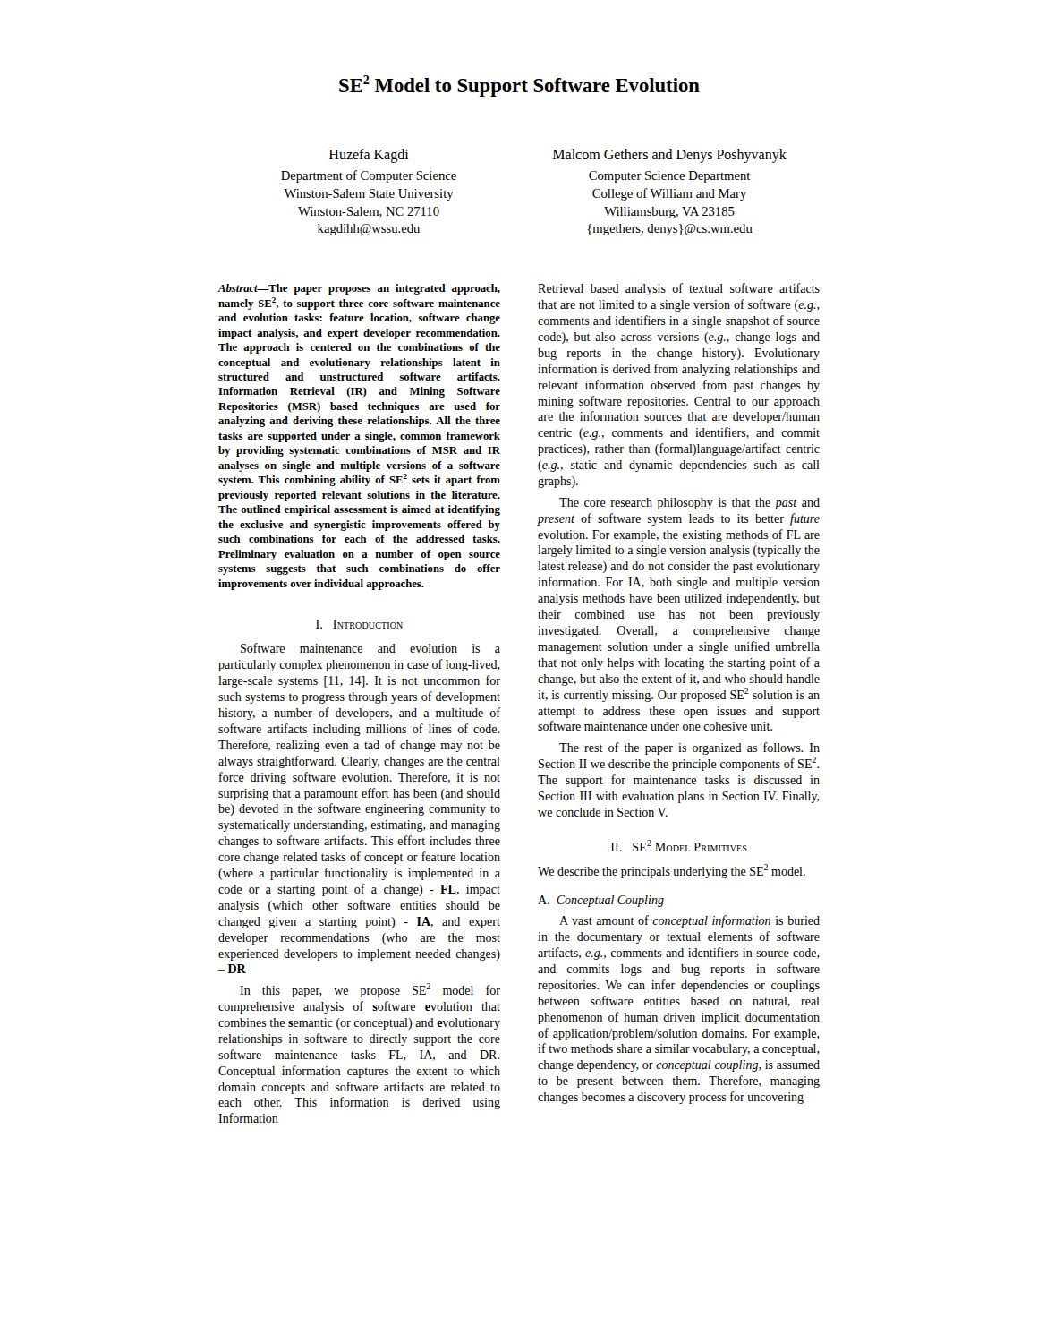SE2 Model to Support Software Evolution
| Huzefa Kagdi Department of Computer Science Winston-Salem State University Winston-Salem, NC 27110 kagdihh@wssu.edu | Malcom Gethers and Denys Poshyvanyk Computer Science Department College of William and Mary Williamsburg, VA 23185 {mgethers, denys}@cs.wm.edu |
| Abstract —The paper proposes an integrated approach, namely SE 2 , to support three core software maintenance and evolution tasks: feature location, software change impact analysis, and expert developer recommendation. The approach is centered on the combinations of the conceptual and evolutionary relationships latent in structured and unstructured software artifacts. Information Retrieval (IR) and Mining Software Repositories (MSR) based techniques are used for analyzing and deriving these relationships. All the three tasks are supported under a single, common framework by providing systematic combinations of MSR and IR analyses on single and multiple versions of a software system. This combining ability of SE 2 sets it apart from previously reported relevant solutions in the literature. The outlined empirical assessment is aimed at identifying the exclusive and synergistic improvements offered by such combinations for each of the addressed tasks. Preliminary evaluation on a number of open source systems suggests that such combinations do offer improvements over individual approaches. I. Introduction Software maintenance and evolution is a particularly complex phenomenon in case of long-lived, large-scale systems [11, 14]. It is not uncommon for such systems to progress through years of development history, a number of developers, and a multitude of software artifacts including millions of lines of code. Therefore, realizing even a tad of change may not be always straightforward. Clearly, changes are the central force driving software evolution. Therefore, it is not surprising that a paramount effort has been (and should be) devoted in the software engineering community to systematically understanding, estimating, and managing changes to software artifacts. This effort includes three core change related tasks of concept or feature location (where a particular functionality is implemented in a code or a starting point of a change) - FL , impact analysis (which other software entities should be changed given a starting point) - IA , and expert developer recommendations (who are the most experienced developers to implement needed changes) – DR In this paper, we propose SE 2 model for comprehensive analysis of s oftware e volution that combines the s emantic (or conceptual) and e volutionary relationships in software to directly support the core software maintenance tasks FL, IA, and DR. Conceptual information captures the extent to which domain concepts and software artifacts are related to each other. This information is derived using Information | Retrieval based analysis of textual software artifacts that are not limited to a single version of software ( e.g. , comments and identifiers in a single snapshot of source code), but also across versions ( e.g., change logs and bug reports in the change history). Evolutionary information is derived from analyzing relationships and relevant information observed from past changes by mining software repositories. Central to our approach are the information sources that are developer/human centric ( e.g. , comments and identifiers, and commit practices), rather than (formal)language/artifact centric ( e.g. , static and dynamic dependencies such as call graphs). The core research philosophy is that the past and present of software system leads to its better future evolution. For example, the existing methods of FL are largely limited to a single version analysis (typically the latest release) and do not consider the past evolutionary information. For IA, both single and multiple version analysis methods have been utilized independently, but their combined use has not been previously investigated. Overall, a comprehensive change management solution under a single unified umbrella that not only helps with locating the starting point of a change, but also the extent of it, and who should handle it, is currently missing. Our proposed SE 2 solution is an attempt to address these open issues and support software maintenance under one cohesive unit. The rest of the paper is organized as follows. In Section II we describe the principle components of SE 2 . The support for maintenance tasks is discussed in Section III with evaluation plans in Section IV. Finally, we conclude in Section V. II. SE 2 Model Primitives We describe the principals underlying the SE 2 model. A. Conceptual Coupling A vast amount of conceptual information is buried in the documentary or textual elements of software artifacts, e.g. , comments and identifiers in source code, and commits logs and bug reports in software repositories. We can infer dependencies or couplings between software entities based on natural, real phenomenon of human driven implicit documentation of application/problem/solution domains. For example, if two methods share a similar vocabulary, a conceptual, change dependency, or conceptual coupling , is assumed to be present between them. Therefore, managing changes becomes a discovery process for uncovering |